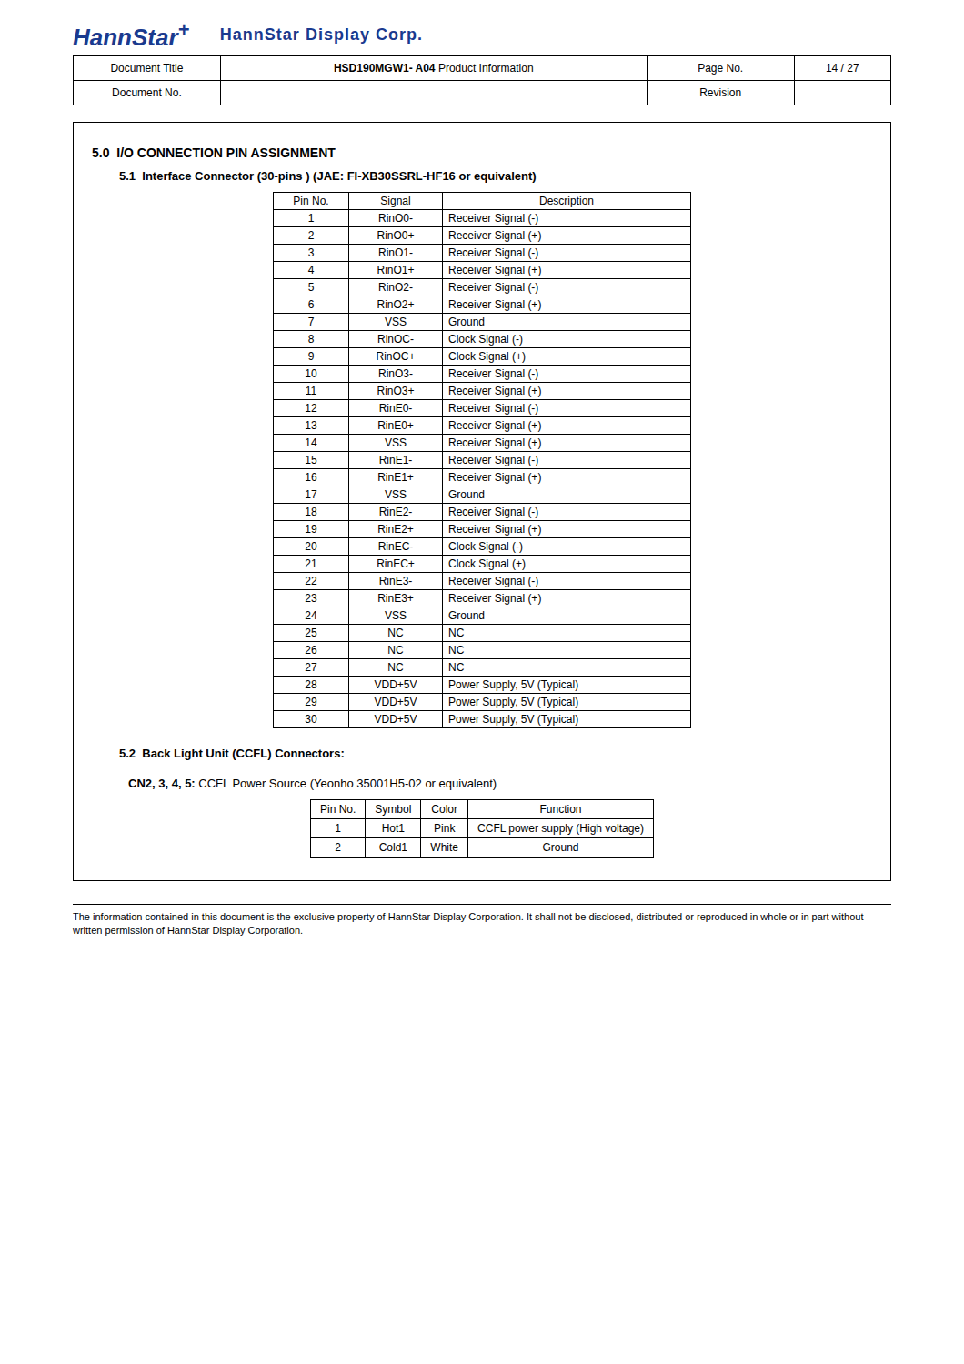HannStar+ HannStar Display Corp.
| Document Title | HSD190MGW1- A04 Product Information | Page No. | 14 / 27 |
| Document No. | | Revision | |
5.0 I/O CONNECTION PIN ASSIGNMENT
5.1 Interface Connector (30-pins ) (JAE: FI-XB30SSRL-HF16 or equivalent)
| Pin No. | Signal | Description |
| --- | --- | --- |
| 1 | RinO0- | Receiver Signal (-) |
| 2 | RinO0+ | Receiver Signal (+) |
| 3 | RinO1- | Receiver Signal (-) |
| 4 | RinO1+ | Receiver Signal (+) |
| 5 | RinO2- | Receiver Signal (-) |
| 6 | RinO2+ | Receiver Signal (+) |
| 7 | VSS | Ground |
| 8 | RinOC- | Clock Signal (-) |
| 9 | RinOC+ | Clock Signal (+) |
| 10 | RinO3- | Receiver Signal (-) |
| 11 | RinO3+ | Receiver Signal (+) |
| 12 | RinE0- | Receiver Signal (-) |
| 13 | RinE0+ | Receiver Signal (+) |
| 14 | VSS | Receiver Signal (+) |
| 15 | RinE1- | Receiver Signal (-) |
| 16 | RinE1+ | Receiver Signal (+) |
| 17 | VSS | Ground |
| 18 | RinE2- | Receiver Signal (-) |
| 19 | RinE2+ | Receiver Signal (+) |
| 20 | RinEC- | Clock Signal (-) |
| 21 | RinEC+ | Clock Signal (+) |
| 22 | RinE3- | Receiver Signal (-) |
| 23 | RinE3+ | Receiver Signal (+) |
| 24 | VSS | Ground |
| 25 | NC | NC |
| 26 | NC | NC |
| 27 | NC | NC |
| 28 | VDD+5V | Power Supply, 5V (Typical) |
| 29 | VDD+5V | Power Supply, 5V (Typical) |
| 30 | VDD+5V | Power Supply, 5V (Typical) |
5.2 Back Light Unit (CCFL) Connectors:
CN2, 3, 4, 5: CCFL Power Source (Yeonho 35001H5-02 or equivalent)
| Pin No. | Symbol | Color | Function |
| --- | --- | --- | --- |
| 1 | Hot1 | Pink | CCFL power supply (High voltage) |
| 2 | Cold1 | White | Ground |
The information contained in this document is the exclusive property of HannStar Display Corporation. It shall not be disclosed, distributed or reproduced in whole or in part without written permission of HannStar Display Corporation.